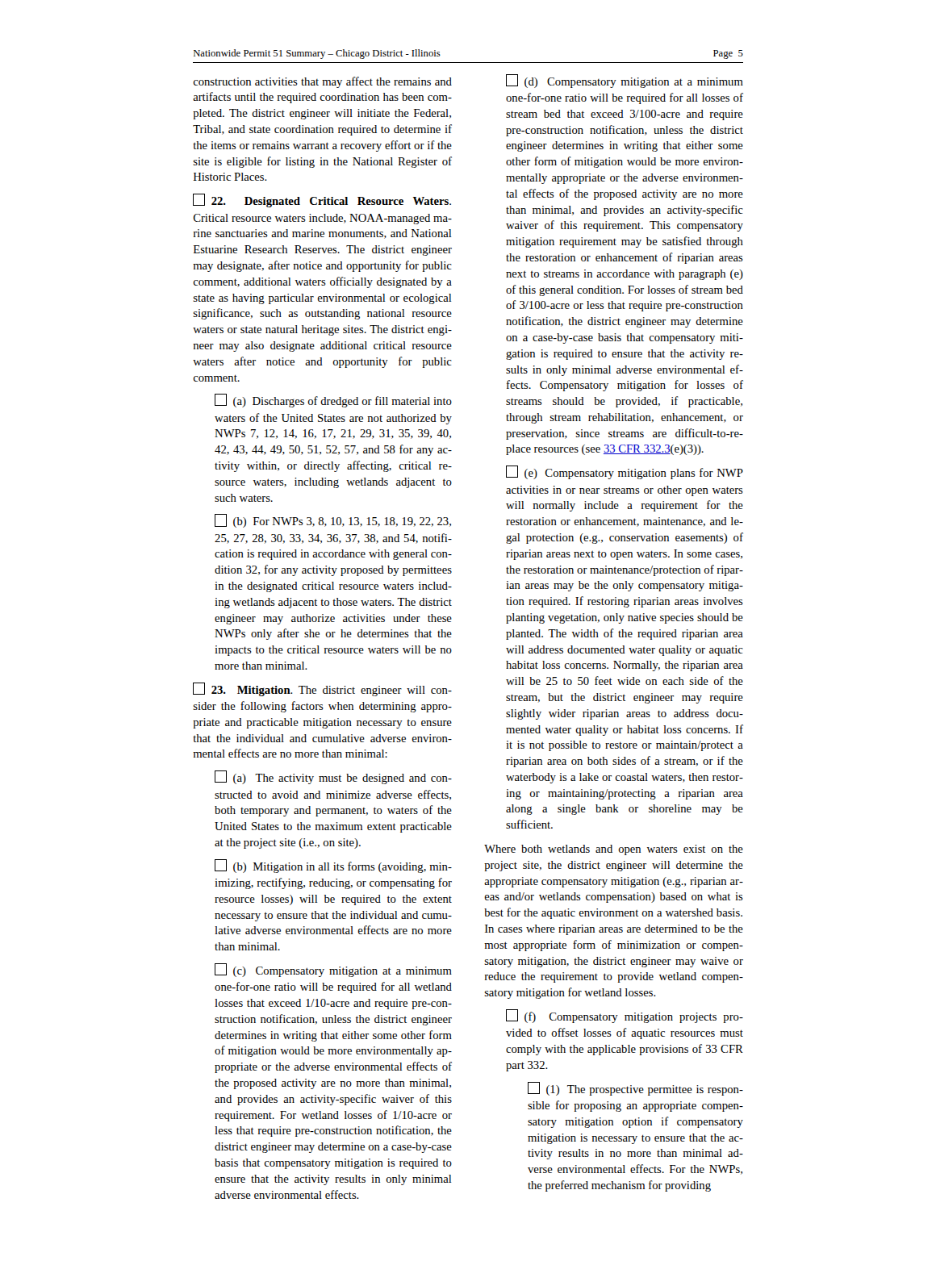Nationwide Permit 51 Summary – Chicago District - Illinois Page 5
construction activities that may affect the remains and artifacts until the required coordination has been completed. The district engineer will initiate the Federal, Tribal, and state coordination required to determine if the items or remains warrant a recovery effort or if the site is eligible for listing in the National Register of Historic Places.
22. Designated Critical Resource Waters. Critical resource waters include, NOAA-managed marine sanctuaries and marine monuments, and National Estuarine Research Reserves. The district engineer may designate, after notice and opportunity for public comment, additional waters officially designated by a state as having particular environmental or ecological significance, such as outstanding national resource waters or state natural heritage sites. The district engineer may also designate additional critical resource waters after notice and opportunity for public comment.
(a) Discharges of dredged or fill material into waters of the United States are not authorized by NWPs 7, 12, 14, 16, 17, 21, 29, 31, 35, 39, 40, 42, 43, 44, 49, 50, 51, 52, 57, and 58 for any activity within, or directly affecting, critical resource waters, including wetlands adjacent to such waters.
(b) For NWPs 3, 8, 10, 13, 15, 18, 19, 22, 23, 25, 27, 28, 30, 33, 34, 36, 37, 38, and 54, notification is required in accordance with general condition 32, for any activity proposed by permittees in the designated critical resource waters including wetlands adjacent to those waters. The district engineer may authorize activities under these NWPs only after she or he determines that the impacts to the critical resource waters will be no more than minimal.
23. Mitigation. The district engineer will consider the following factors when determining appropriate and practicable mitigation necessary to ensure that the individual and cumulative adverse environmental effects are no more than minimal:
(a) The activity must be designed and constructed to avoid and minimize adverse effects, both temporary and permanent, to waters of the United States to the maximum extent practicable at the project site (i.e., on site).
(b) Mitigation in all its forms (avoiding, minimizing, rectifying, reducing, or compensating for resource losses) will be required to the extent necessary to ensure that the individual and cumulative adverse environmental effects are no more than minimal.
(c) Compensatory mitigation at a minimum one-for-one ratio will be required for all wetland losses that exceed 1/10-acre and require pre-construction notification, unless the district engineer determines in writing that either some other form of mitigation would be more environmentally appropriate or the adverse environmental effects of the proposed activity are no more than minimal, and provides an activity-specific waiver of this requirement. For wetland losses of 1/10-acre or less that require pre-construction notification, the district engineer may determine on a case-by-case basis that compensatory mitigation is required to ensure that the activity results in only minimal adverse environmental effects.
(d) Compensatory mitigation at a minimum one-for-one ratio will be required for all losses of stream bed that exceed 3/100-acre and require pre-construction notification, unless the district engineer determines in writing that either some other form of mitigation would be more environmentally appropriate or the adverse environmental effects of the proposed activity are no more than minimal, and provides an activity-specific waiver of this requirement. This compensatory mitigation requirement may be satisfied through the restoration or enhancement of riparian areas next to streams in accordance with paragraph (e) of this general condition. For losses of stream bed of 3/100-acre or less that require pre-construction notification, the district engineer may determine on a case-by-case basis that compensatory mitigation is required to ensure that the activity results in only minimal adverse environmental effects. Compensatory mitigation for losses of streams should be provided, if practicable, through stream rehabilitation, enhancement, or preservation, since streams are difficult-to-replace resources (see 33 CFR 332.3(e)(3)).
(e) Compensatory mitigation plans for NWP activities in or near streams or other open waters will normally include a requirement for the restoration or enhancement, maintenance, and legal protection (e.g., conservation easements) of riparian areas next to open waters. In some cases, the restoration or maintenance/protection of riparian areas may be the only compensatory mitigation required. If restoring riparian areas involves planting vegetation, only native species should be planted. The width of the required riparian area will address documented water quality or aquatic habitat loss concerns. Normally, the riparian area will be 25 to 50 feet wide on each side of the stream, but the district engineer may require slightly wider riparian areas to address documented water quality or habitat loss concerns. If it is not possible to restore or maintain/protect a riparian area on both sides of a stream, or if the waterbody is a lake or coastal waters, then restoring or maintaining/protecting a riparian area along a single bank or shoreline may be sufficient.
Where both wetlands and open waters exist on the project site, the district engineer will determine the appropriate compensatory mitigation (e.g., riparian areas and/or wetlands compensation) based on what is best for the aquatic environment on a watershed basis. In cases where riparian areas are determined to be the most appropriate form of minimization or compensatory mitigation, the district engineer may waive or reduce the requirement to provide wetland compensatory mitigation for wetland losses.
(f) Compensatory mitigation projects provided to offset losses of aquatic resources must comply with the applicable provisions of 33 CFR part 332.
(1) The prospective permittee is responsible for proposing an appropriate compensatory mitigation option if compensatory mitigation is necessary to ensure that the activity results in no more than minimal adverse environmental effects. For the NWPs, the preferred mechanism for providing